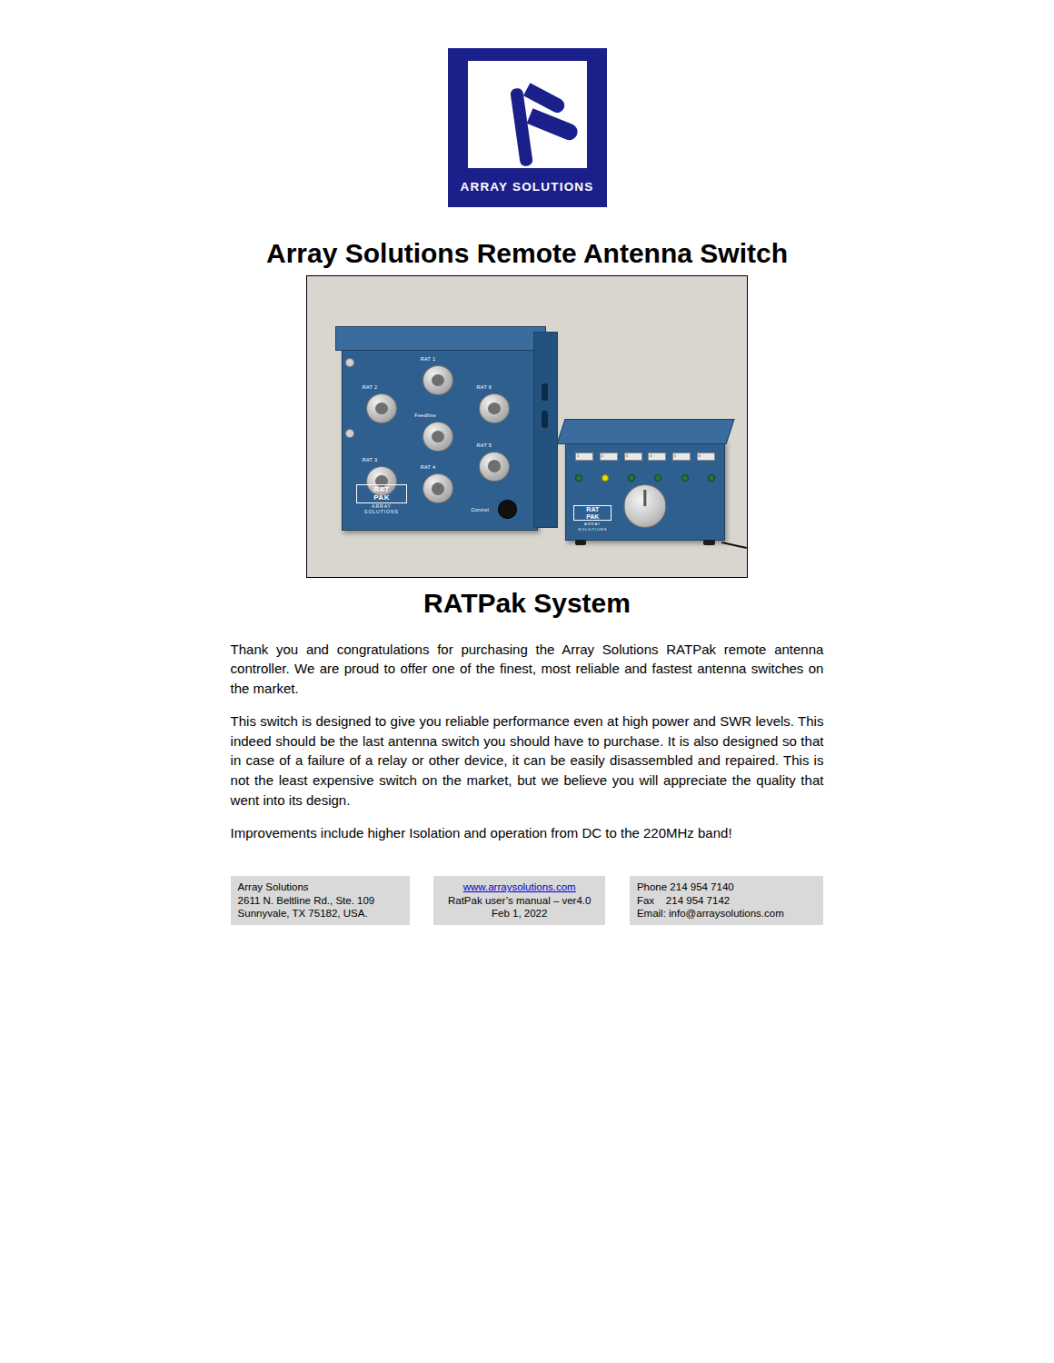ARRAY SOLUTIONS
Array Solutions Remote Antenna Switch
RAT 1 RAT 2 RAT 6 Feedline RAT 3 RAT 4 RAT 5 Control
RAT
PAK
ARRAY SOLUTIONS
1
2
3
4
5
6
RAT
PAK
ARRAY SOLUTIONS
RATPak System
Thank you and congratulations for purchasing the Array Solutions RATPak remote antenna controller. We are proud to offer one of the finest, most reliable and fastest antenna switches on the market.
This switch is designed to give you reliable performance even at high power and SWR levels. This indeed should be the last antenna switch you should have to purchase. It is also designed so that in case of a failure of a relay or other device, it can be easily disassembled and repaired. This is not the least expensive switch on the market, but we believe you will appreciate the quality that went into its design.
Improvements include higher Isolation and operation from DC to the 220MHz band!
Array Solutions
2611 N. Beltline Rd., Ste. 109
Sunnyvale, TX 75182, USA.
www.arraysolutions.com
RatPak user’s manual – ver4.0
Feb 1, 2022
Phone 214 954 7140
Fax 214 954 7142
Email: info@arraysolutions.com